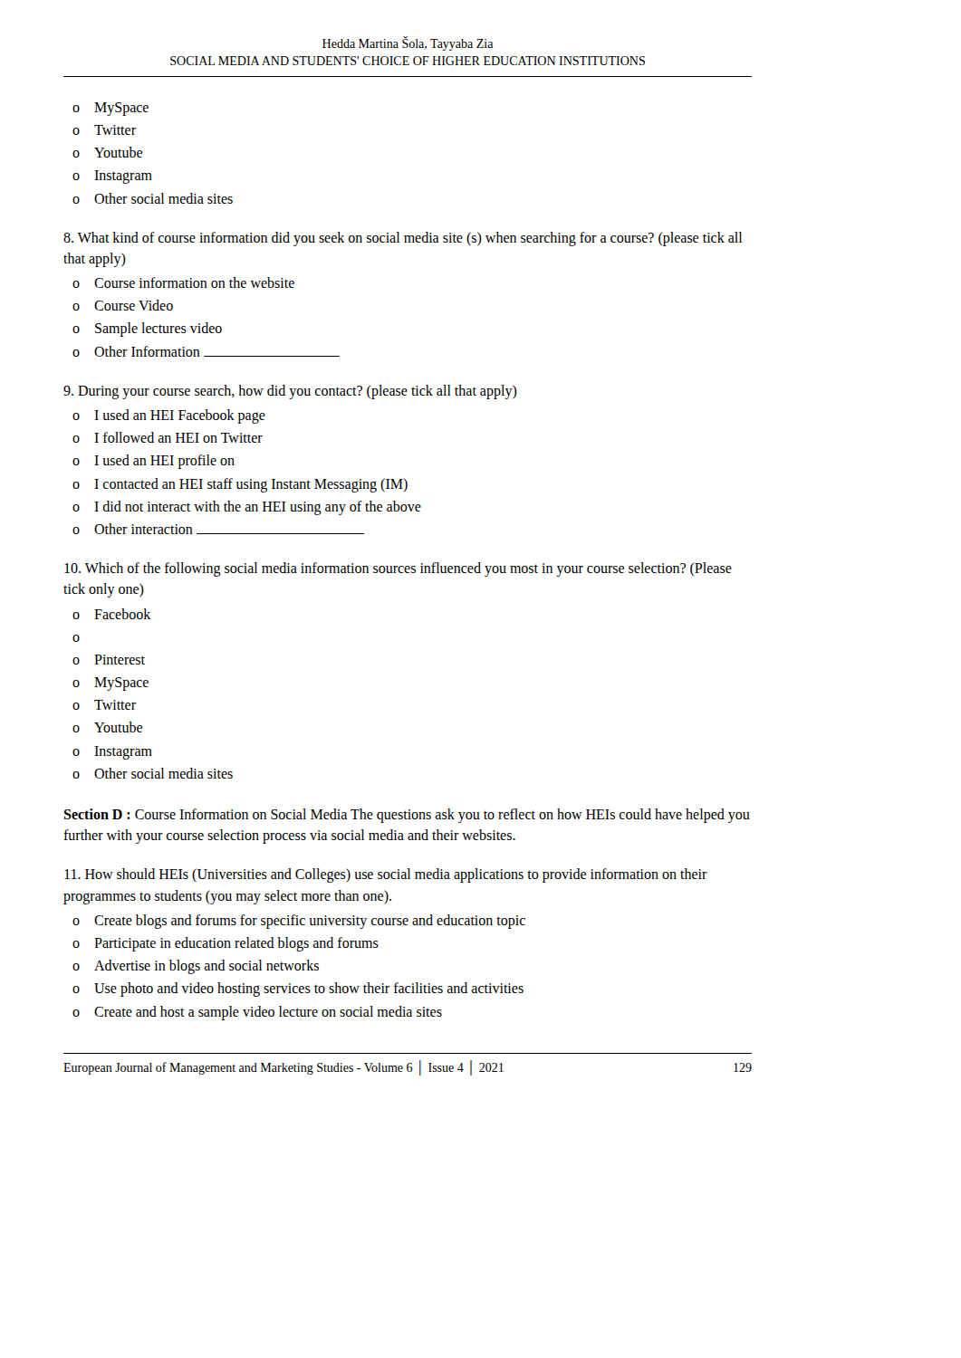Hedda Martina Šola, Tayyaba Zia
Social Media and Students' Choice of Higher Education Institutions
MySpace
Twitter
Youtube
Instagram
Other social media sites
8. What kind of course information did you seek on social media site (s) when searching for a course? (please tick all that apply)
Course information on the website
Course Video
Sample lectures video
Other Information
9. During your course search, how did you contact? (please tick all that apply)
I used an HEI Facebook page
I followed an HEI on Twitter
I used an HEI profile on
I contacted an HEI staff using Instant Messaging (IM)
I did not interact with the an HEI using any of the above
Other interaction
10. Which of the following social media information sources influenced you most in your course selection? (Please tick only one)
Facebook
Pinterest
MySpace
Twitter
Youtube
Instagram
Other social media sites
Section D : Course Information on Social Media The questions ask you to reflect on how HEIs could have helped you further with your course selection process via social media and their websites.
11. How should HEIs (Universities and Colleges) use social media applications to provide information on their programmes to students (you may select more than one).
Create blogs and forums for specific university course and education topic
Participate in education related blogs and forums
Advertise in blogs and social networks
Use photo and video hosting services to show their facilities and activities
Create and host a sample video lecture on social media sites
European Journal of Management and Marketing Studies - Volume 6 │ Issue 4 │ 2021 129